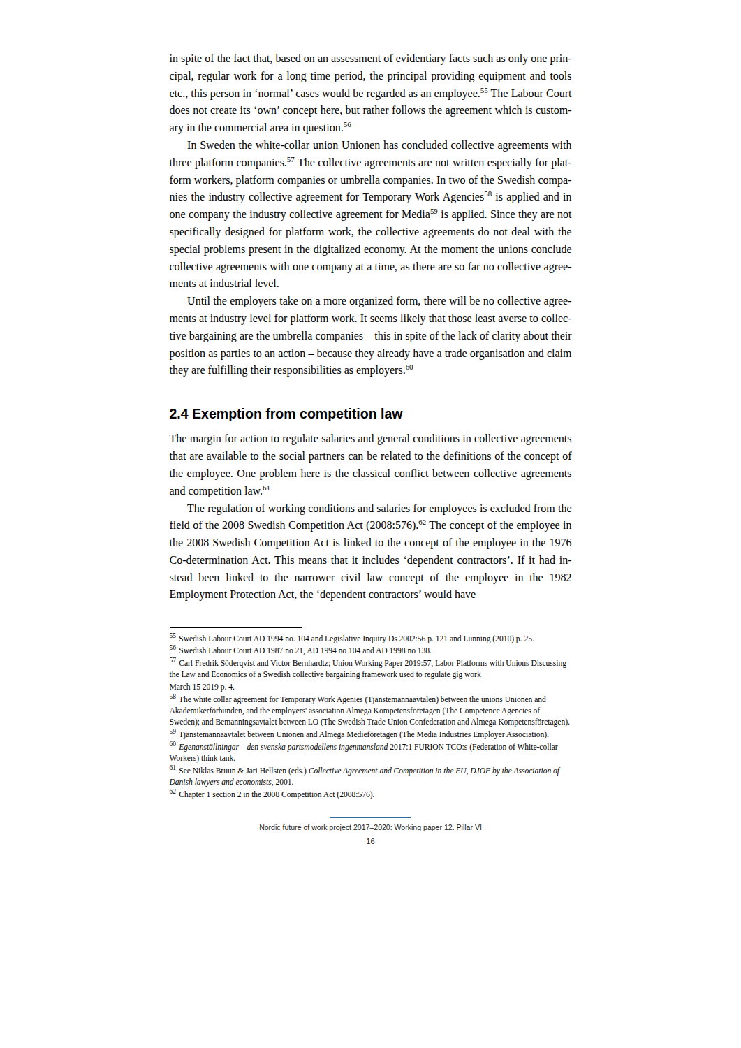in spite of the fact that, based on an assessment of evidentiary facts such as only one principal, regular work for a long time period, the principal providing equipment and tools etc., this person in ‘normal’ cases would be regarded as an employee.55 The Labour Court does not create its ‘own’ concept here, but rather follows the agreement which is customary in the commercial area in question.56
In Sweden the white-collar union Unionen has concluded collective agreements with three platform companies.57 The collective agreements are not written especially for platform workers, platform companies or umbrella companies. In two of the Swedish companies the industry collective agreement for Temporary Work Agencies58 is applied and in one company the industry collective agreement for Media59 is applied. Since they are not specifically designed for platform work, the collective agreements do not deal with the special problems present in the digitalized economy. At the moment the unions conclude collective agreements with one company at a time, as there are so far no collective agreements at industrial level.
Until the employers take on a more organized form, there will be no collective agreements at industry level for platform work. It seems likely that those least averse to collective bargaining are the umbrella companies – this in spite of the lack of clarity about their position as parties to an action – because they already have a trade organisation and claim they are fulfilling their responsibilities as employers.60
2.4 Exemption from competition law
The margin for action to regulate salaries and general conditions in collective agreements that are available to the social partners can be related to the definitions of the concept of the employee. One problem here is the classical conflict between collective agreements and competition law.61
The regulation of working conditions and salaries for employees is excluded from the field of the 2008 Swedish Competition Act (2008:576).62 The concept of the employee in the 2008 Swedish Competition Act is linked to the concept of the employee in the 1976 Co-determination Act. This means that it includes ‘dependent contractors’. If it had instead been linked to the narrower civil law concept of the employee in the 1982 Employment Protection Act, the ‘dependent contractors’ would have
55 Swedish Labour Court AD 1994 no. 104 and Legislative Inquiry Ds 2002:56 p. 121 and Lunning (2010) p. 25.
56 Swedish Labour Court AD 1987 no 21, AD 1994 no 104 and AD 1998 no 138.
57 Carl Fredrik Söderqvist and Victor Bernhardtz; Union Working Paper 2019:57, Labor Platforms with Unions Discussing the Law and Economics of a Swedish collective bargaining framework used to regulate gig work
March 15 2019 p. 4.
58 The white collar agreement for Temporary Work Agenies (Tjänstemannaavtalen) between the unions Unionen and Akademikerförbunden, and the employers' association Almega Kompetensföretagen (The Competence Agencies of Sweden); and Bemanningsavtalet between LO (The Swedish Trade Union Confederation and Almega Kompetensföretagen).
59 Tjänstemannaavtalet between Unionen and Almega Medieföretagen (The Media Industries Employer Association).
60 Egenanställningar – den svenska partsmodellens ingenmansland 2017:1 FURION TCO:s (Federation of White-collar Workers) think tank.
61 See Niklas Bruun & Jari Hellsten (eds.) Collective Agreement and Competition in the EU, DJOF by the Association of Danish lawyers and economists, 2001.
62 Chapter 1 section 2 in the 2008 Competition Act (2008:576).
Nordic future of work project 2017–2020: Working paper 12. Pillar VI
16